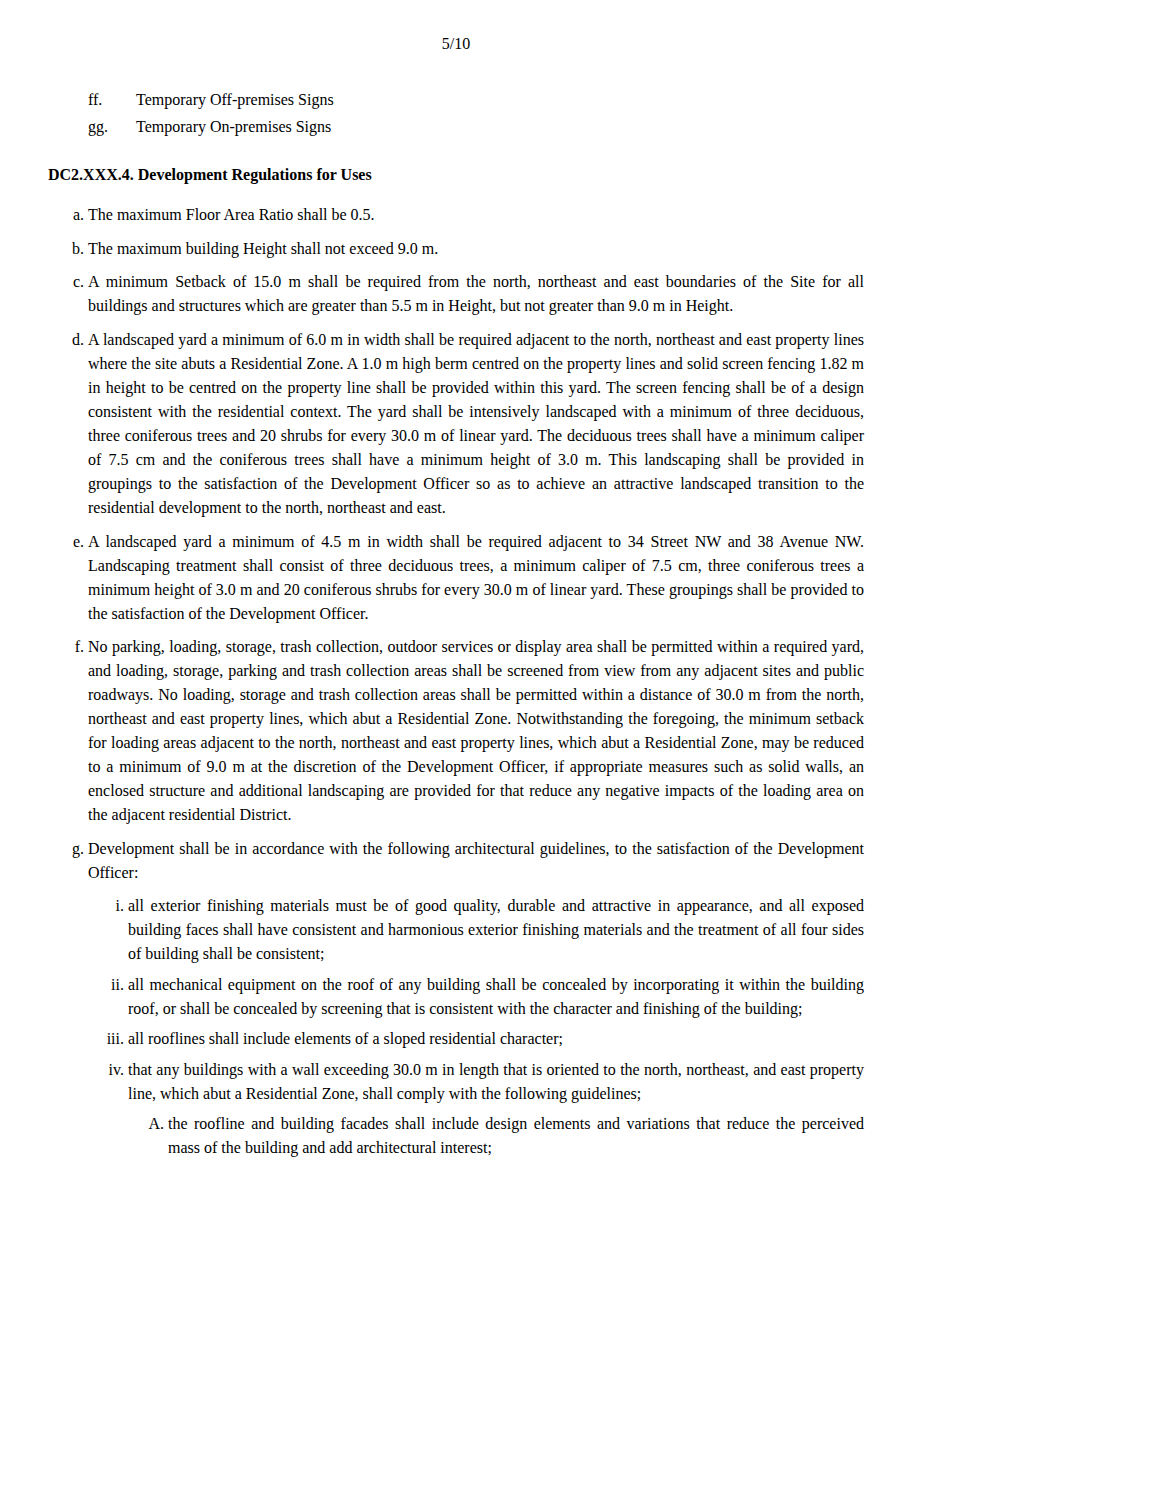5/10
ff. Temporary Off-premises Signs
gg. Temporary On-premises Signs
DC2.XXX.4. Development Regulations for Uses
The maximum Floor Area Ratio shall be 0.5.
The maximum building Height shall not exceed 9.0 m.
A minimum Setback of 15.0 m shall be required from the north, northeast and east boundaries of the Site for all buildings and structures which are greater than 5.5 m in Height, but not greater than 9.0 m in Height.
A landscaped yard a minimum of 6.0 m in width shall be required adjacent to the north, northeast and east property lines where the site abuts a Residential Zone. A 1.0 m high berm centred on the property lines and solid screen fencing 1.82 m in height to be centred on the property line shall be provided within this yard. The screen fencing shall be of a design consistent with the residential context. The yard shall be intensively landscaped with a minimum of three deciduous, three coniferous trees and 20 shrubs for every 30.0 m of linear yard. The deciduous trees shall have a minimum caliper of 7.5 cm and the coniferous trees shall have a minimum height of 3.0 m. This landscaping shall be provided in groupings to the satisfaction of the Development Officer so as to achieve an attractive landscaped transition to the residential development to the north, northeast and east.
A landscaped yard a minimum of 4.5 m in width shall be required adjacent to 34 Street NW and 38 Avenue NW. Landscaping treatment shall consist of three deciduous trees, a minimum caliper of 7.5 cm, three coniferous trees a minimum height of 3.0 m and 20 coniferous shrubs for every 30.0 m of linear yard. These groupings shall be provided to the satisfaction of the Development Officer.
No parking, loading, storage, trash collection, outdoor services or display area shall be permitted within a required yard, and loading, storage, parking and trash collection areas shall be screened from view from any adjacent sites and public roadways. No loading, storage and trash collection areas shall be permitted within a distance of 30.0 m from the north, northeast and east property lines, which abut a Residential Zone. Notwithstanding the foregoing, the minimum setback for loading areas adjacent to the north, northeast and east property lines, which abut a Residential Zone, may be reduced to a minimum of 9.0 m at the discretion of the Development Officer, if appropriate measures such as solid walls, an enclosed structure and additional landscaping are provided for that reduce any negative impacts of the loading area on the adjacent residential District.
Development shall be in accordance with the following architectural guidelines, to the satisfaction of the Development Officer:
all exterior finishing materials must be of good quality, durable and attractive in appearance, and all exposed building faces shall have consistent and harmonious exterior finishing materials and the treatment of all four sides of building shall be consistent;
all mechanical equipment on the roof of any building shall be concealed by incorporating it within the building roof, or shall be concealed by screening that is consistent with the character and finishing of the building;
all rooflines shall include elements of a sloped residential character;
that any buildings with a wall exceeding 30.0 m in length that is oriented to the north, northeast, and east property line, which abut a Residential Zone, shall comply with the following guidelines;
the roofline and building facades shall include design elements and variations that reduce the perceived mass of the building and add architectural interest;